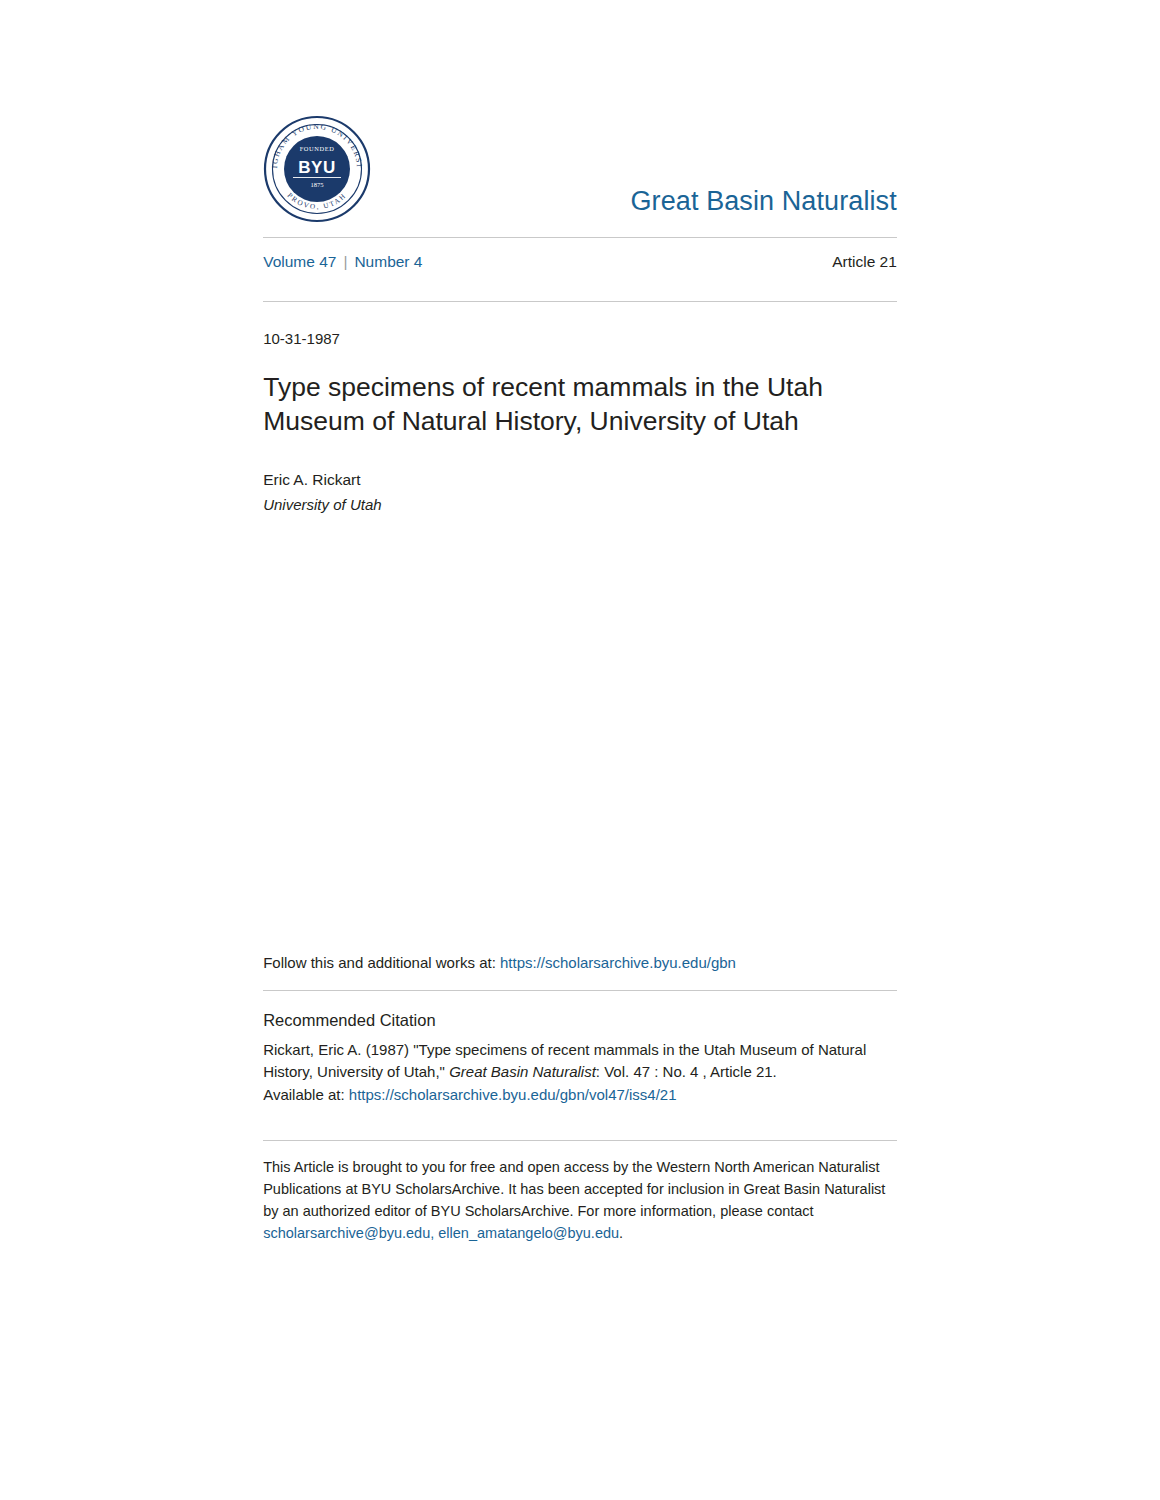BRIGHAM YOUNG UNIVERSITY PROVO, UTAH FOUNDED BYU 1875
Great Basin Naturalist
Volume 47|Number 4
Article 21
10-31-1987
Type specimens of recent mammals in the Utah Museum of Natural History, University of Utah
Eric A. Rickart
University of Utah
Follow this and additional works at: https://scholarsarchive.byu.edu/gbn
Recommended Citation
Rickart, Eric A. (1987) "Type specimens of recent mammals in the Utah Museum of Natural History, University of Utah," Great Basin Naturalist: Vol. 47 : No. 4 , Article 21.
Available at: https://scholarsarchive.byu.edu/gbn/vol47/iss4/21
This Article is brought to you for free and open access by the Western North American Naturalist Publications at BYU ScholarsArchive. It has been accepted for inclusion in Great Basin Naturalist by an authorized editor of BYU ScholarsArchive. For more information, please contact scholarsarchive@byu.edu, ellen_amatangelo@byu.edu.